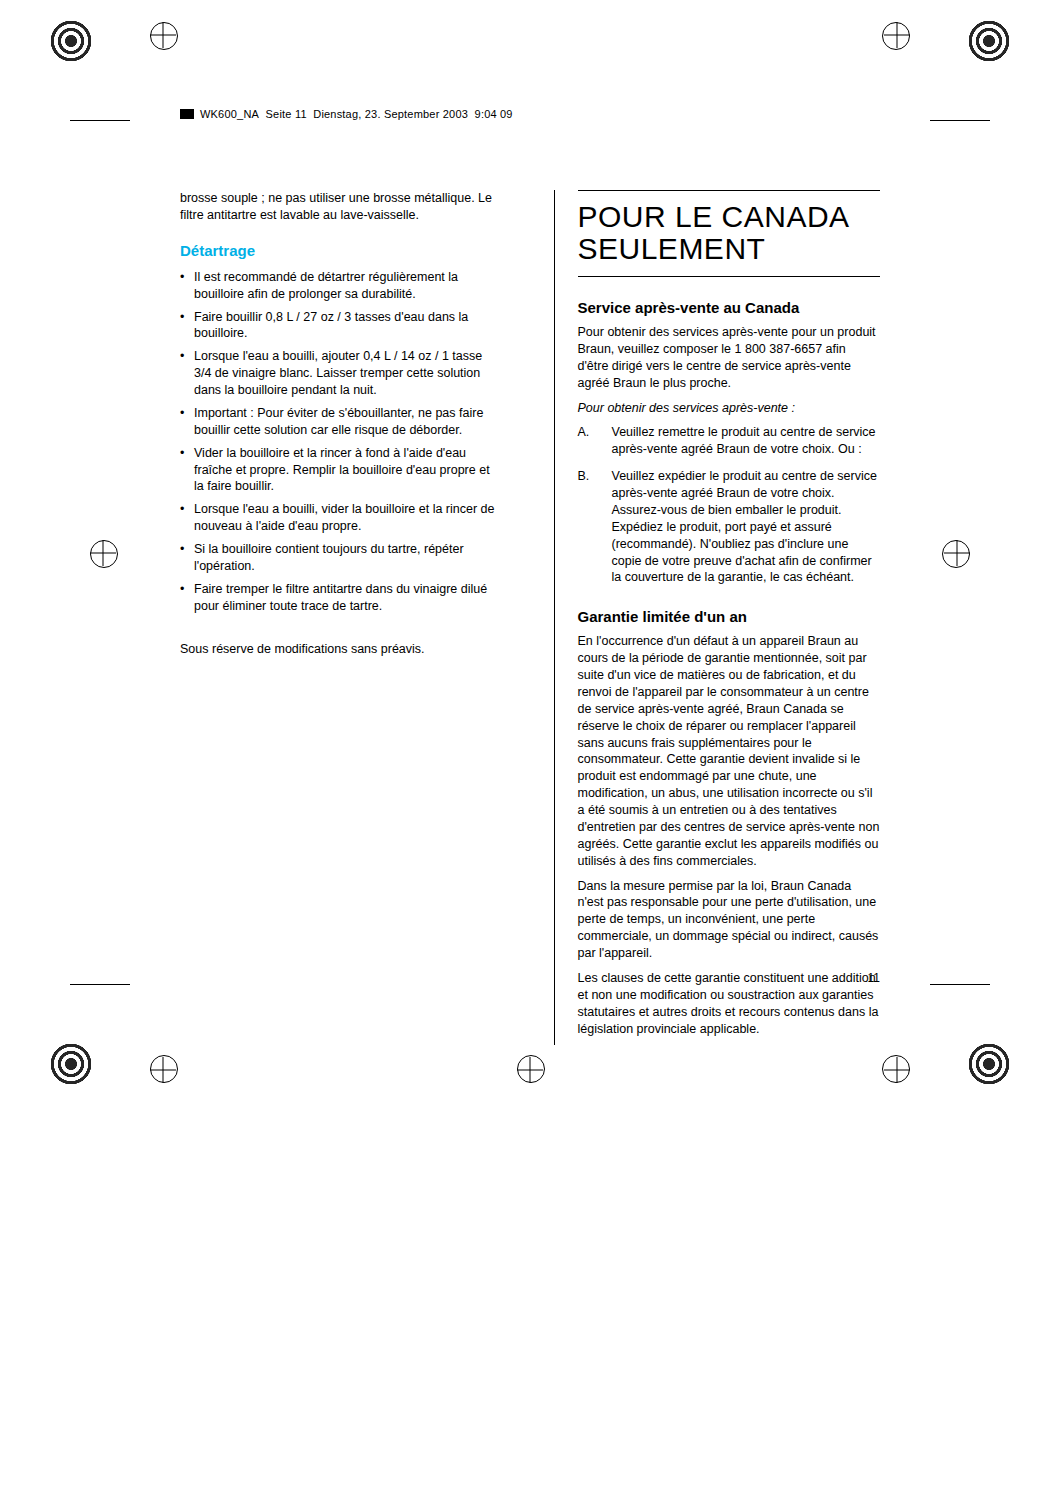WK600_NA Seite 11 Dienstag, 23. September 2003 9:04 09
brosse souple ; ne pas utiliser une brosse métallique. Le filtre antitartre est lavable au lave-vaisselle.
Détartrage
Il est recommandé de détartrer régulièrement la bouilloire afin de prolonger sa durabilité.
Faire bouillir 0,8 L / 27 oz / 3 tasses d'eau dans la bouilloire.
Lorsque l'eau a bouilli, ajouter 0,4 L / 14 oz / 1 tasse 3/4 de vinaigre blanc. Laisser tremper cette solution dans la bouilloire pendant la nuit.
Important : Pour éviter de s'ébouillanter, ne pas faire bouillir cette solution car elle risque de déborder.
Vider la bouilloire et la rincer à fond à l'aide d'eau fraîche et propre. Remplir la bouilloire d'eau propre et la faire bouillir.
Lorsque l'eau a bouilli, vider la bouilloire et la rincer de nouveau à l'aide d'eau propre.
Si la bouilloire contient toujours du tartre, répéter l'opération.
Faire tremper le filtre antitartre dans du vinaigre dilué pour éliminer toute trace de tartre.
Sous réserve de modifications sans préavis.
POUR LE CANADA SEULEMENT
Service après-vente au Canada
Pour obtenir des services après-vente pour un produit Braun, veuillez composer le 1 800 387-6657 afin d'être dirigé vers le centre de service après-vente agréé Braun le plus proche.
Pour obtenir des services après-vente :
A. Veuillez remettre le produit au centre de service après-vente agréé Braun de votre choix. Ou :
B. Veuillez expédier le produit au centre de service après-vente agréé Braun de votre choix. Assurez-vous de bien emballer le produit. Expédiez le produit, port payé et assuré (recommandé). N'oubliez pas d'inclure une copie de votre preuve d'achat afin de confirmer la couverture de la garantie, le cas échéant.
Garantie limitée d'un an
En l'occurrence d'un défaut à un appareil Braun au cours de la période de garantie mentionnée, soit par suite d'un vice de matières ou de fabrication, et du renvoi de l'appareil par le consommateur à un centre de service après-vente agréé, Braun Canada se réserve le choix de réparer ou remplacer l'appareil sans aucuns frais supplémentaires pour le consommateur. Cette garantie devient invalide si le produit est endommagé par une chute, une modification, un abus, une utilisation incorrecte ou s'il a été soumis à un entretien ou à des tentatives d'entretien par des centres de service après-vente non agréés. Cette garantie exclut les appareils modifiés ou utilisés à des fins commerciales.
Dans la mesure permise par la loi, Braun Canada n'est pas responsable pour une perte d'utilisation, une perte de temps, un inconvénient, une perte commerciale, un dommage spécial ou indirect, causés par l'appareil.
Les clauses de cette garantie constituent une addition et non une modification ou soustraction aux garanties statutaires et autres droits et recours contenus dans la législation provinciale applicable.
11